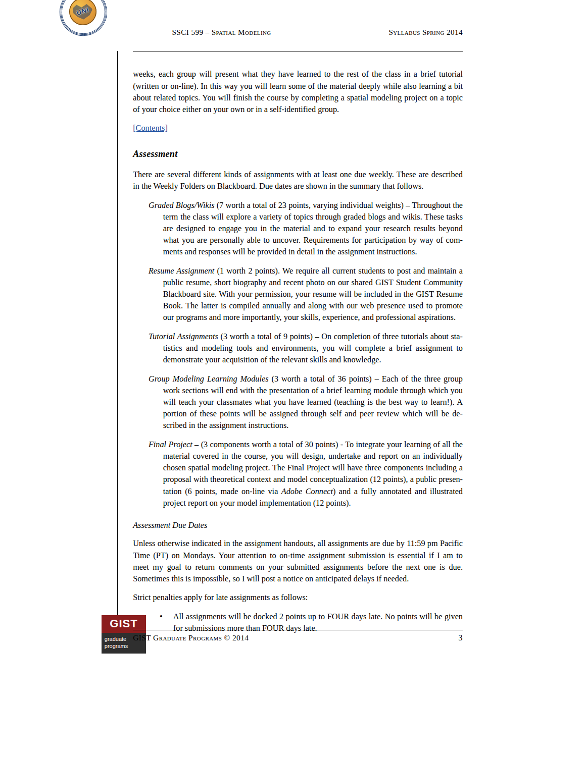UNI
SSCI 599 – Spatial Modeling
Syllabus Spring 2014
weeks, each group will present what they have learned to the rest of the class in a brief tutorial (written or on-line). In this way you will learn some of the material deeply while also learning a bit about related topics. You will finish the course by completing a spatial modeling project on a topic of your choice either on your own or in a self-identified group.
[Contents]
Assessment
There are several different kinds of assignments with at least one due weekly. These are described in the Weekly Folders on Blackboard. Due dates are shown in the summary that follows.
Graded Blogs/Wikis (7 worth a total of 23 points, varying individual weights) – Throughout the term the class will explore a variety of topics through graded blogs and wikis. These tasks are designed to engage you in the material and to expand your research results beyond what you are personally able to uncover. Requirements for participation by way of comments and responses will be provided in detail in the assignment instructions.
Resume Assignment (1 worth 2 points). We require all current students to post and maintain a public resume, short biography and recent photo on our shared GIST Student Community Blackboard site. With your permission, your resume will be included in the GIST Resume Book. The latter is compiled annually and along with our web presence used to promote our programs and more importantly, your skills, experience, and professional aspirations.
Tutorial Assignments (3 worth a total of 9 points) – On completion of three tutorials about statistics and modeling tools and environments, you will complete a brief assignment to demonstrate your acquisition of the relevant skills and knowledge.
Group Modeling Learning Modules (3 worth a total of 36 points) – Each of the three group work sections will end with the presentation of a brief learning module through which you will teach your classmates what you have learned (teaching is the best way to learn!). A portion of these points will be assigned through self and peer review which will be described in the assignment instructions.
Final Project – (3 components worth a total of 30 points) - To integrate your learning of all the material covered in the course, you will design, undertake and report on an individually chosen spatial modeling project. The Final Project will have three components including a proposal with theoretical context and model conceptualization (12 points), a public presentation (6 points, made on-line via Adobe Connect) and a fully annotated and illustrated project report on your model implementation (12 points).
Assessment Due Dates
Unless otherwise indicated in the assignment handouts, all assignments are due by 11:59 pm Pacific Time (PT) on Mondays. Your attention to on-time assignment submission is essential if I am to meet my goal to return comments on your submitted assignments before the next one is due. Sometimes this is impossible, so I will post a notice on anticipated delays if needed.
Strict penalties apply for late assignments as follows:
All assignments will be docked 2 points up to FOUR days late. No points will be given for submissions more than FOUR days late.
GIST
graduate programs
GIST Graduate Programs © 2014
3